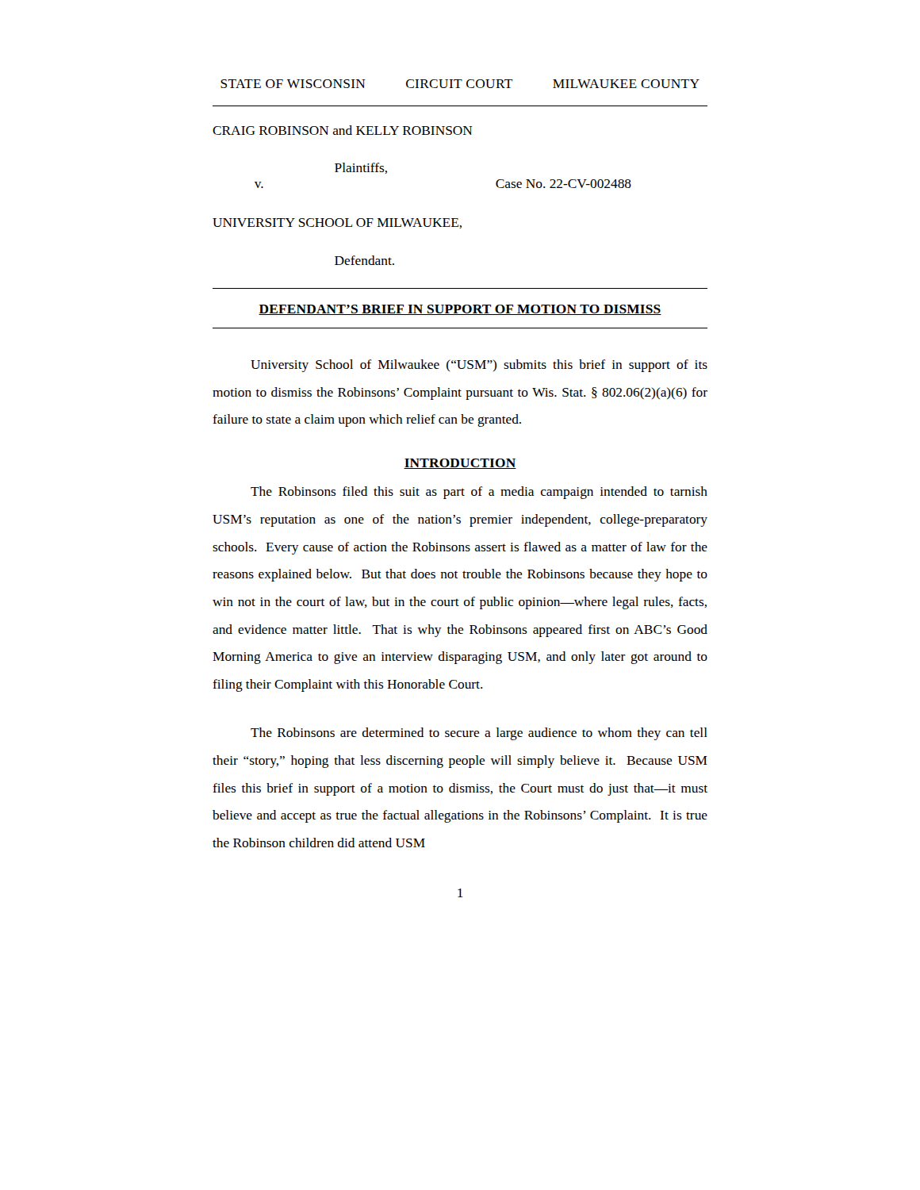STATE OF WISCONSIN CIRCUIT COURT MILWAUKEE COUNTY
CRAIG ROBINSON and KELLY ROBINSON
Plaintiffs,
v. Case No. 22-CV-002488
UNIVERSITY SCHOOL OF MILWAUKEE,
Defendant.
DEFENDANT’S BRIEF IN SUPPORT OF MOTION TO DISMISS
University School of Milwaukee (“USM”) submits this brief in support of its motion to dismiss the Robinsons’ Complaint pursuant to Wis. Stat. § 802.06(2)(a)(6) for failure to state a claim upon which relief can be granted.
INTRODUCTION
The Robinsons filed this suit as part of a media campaign intended to tarnish USM’s reputation as one of the nation’s premier independent, college-preparatory schools. Every cause of action the Robinsons assert is flawed as a matter of law for the reasons explained below. But that does not trouble the Robinsons because they hope to win not in the court of law, but in the court of public opinion—where legal rules, facts, and evidence matter little. That is why the Robinsons appeared first on ABC’s Good Morning America to give an interview disparaging USM, and only later got around to filing their Complaint with this Honorable Court.
The Robinsons are determined to secure a large audience to whom they can tell their “story,” hoping that less discerning people will simply believe it. Because USM files this brief in support of a motion to dismiss, the Court must do just that—it must believe and accept as true the factual allegations in the Robinsons’ Complaint. It is true the Robinson children did attend USM
1